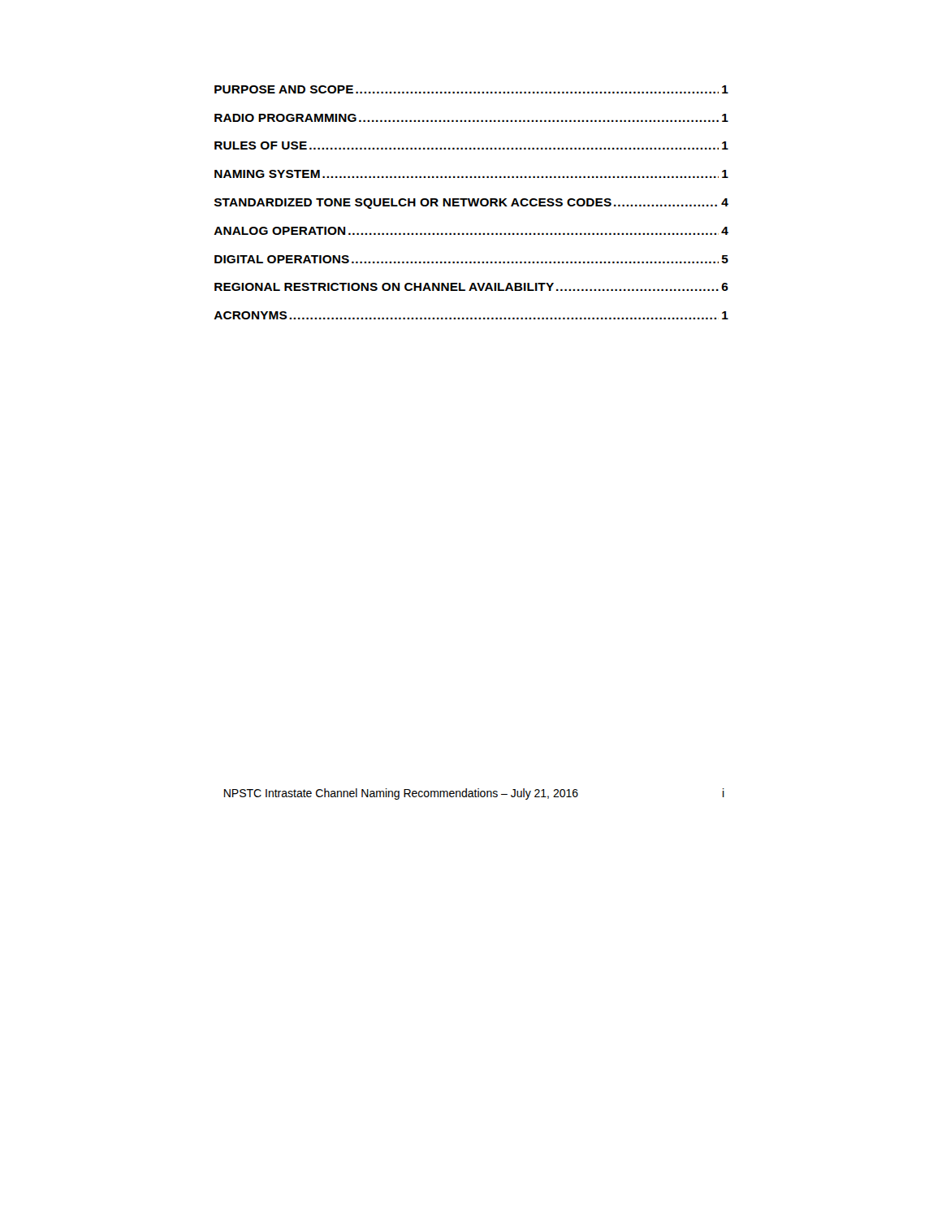PURPOSE AND SCOPE ........................................................................................................... 1
RADIO PROGRAMMING ......................................................................................................... 1
RULES OF USE .................................................................................................................. 1
NAMING SYSTEM .............................................................................................................. 1
STANDARDIZED TONE SQUELCH OR NETWORK ACCESS CODES .................................................... 4
ANALOG OPERATION ........................................................................................................... 4
DIGITAL OPERATIONS .......................................................................................................... 5
REGIONAL RESTRICTIONS ON CHANNEL AVAILABILITY ................................................................. 6
ACRONYMS ..................................................................................................................... 1
NPSTC Intrastate Channel Naming Recommendations – July 21, 2016 i